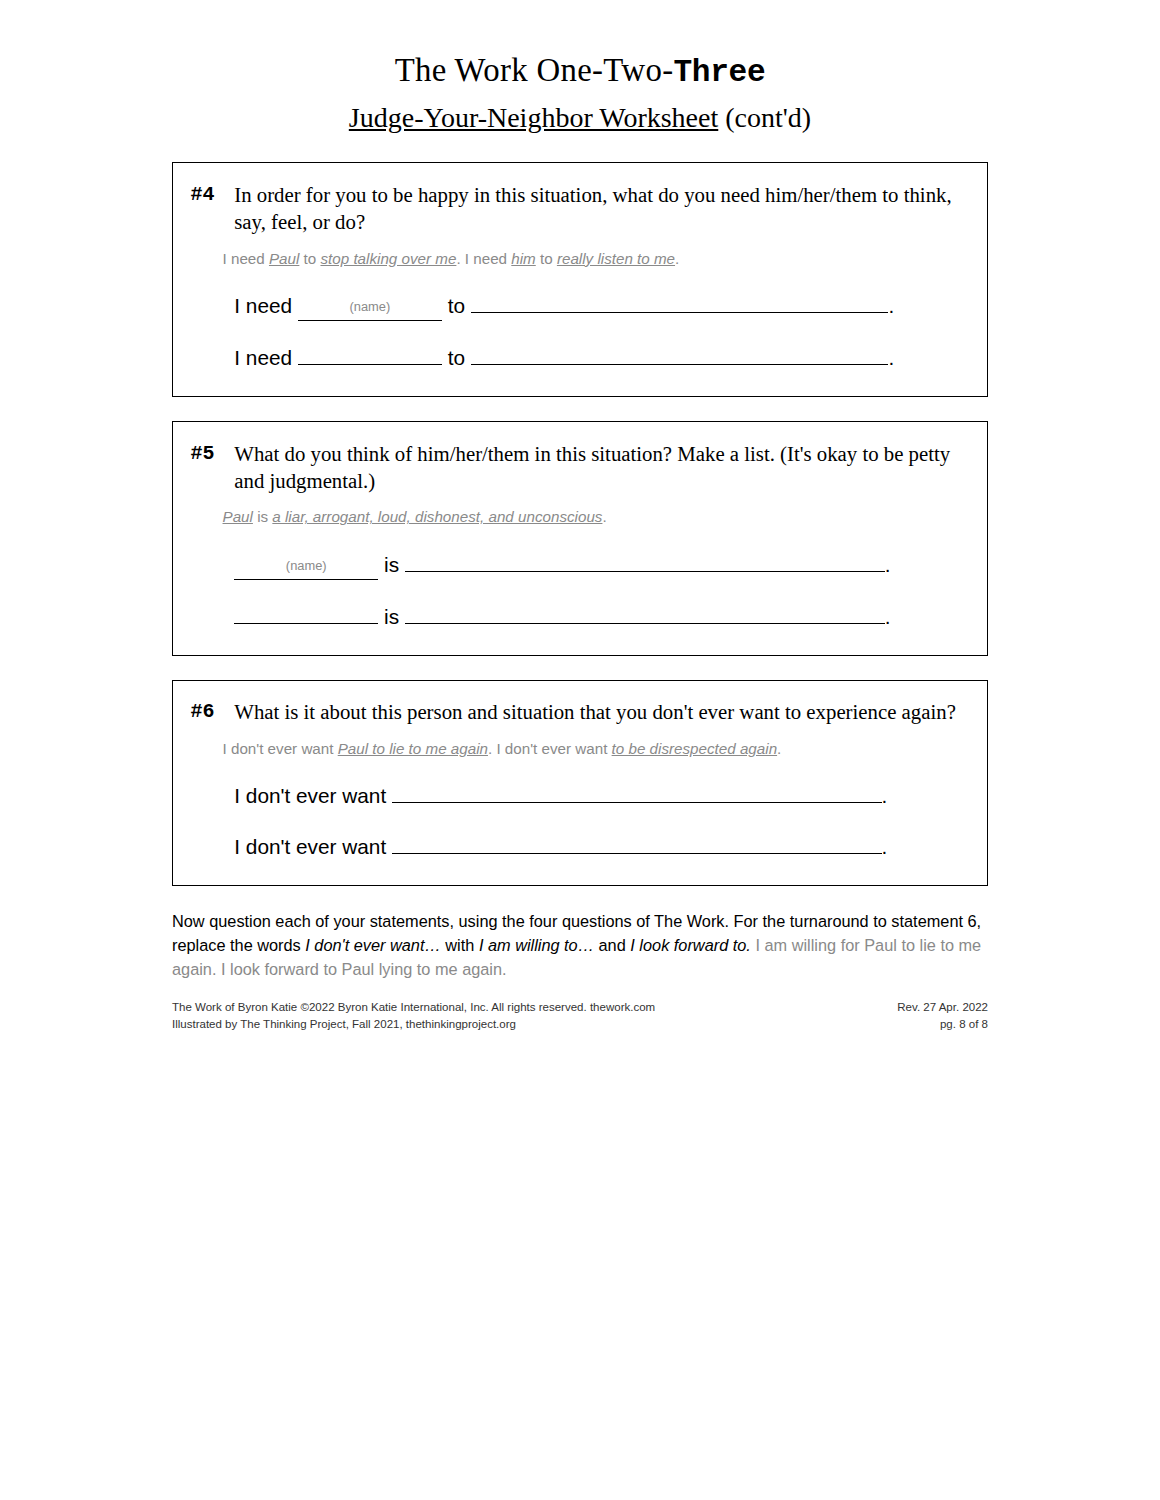The Work One-Two-Three
Judge-Your-Neighbor Worksheet (cont'd)
#4
In order for you to be happy in this situation, what do you need him/her/them to think, say, feel, or do?
I need Paul to stop talking over me. I need him to really listen to me.
I need (name) to .
I need to .
#5
What do you think of him/her/them in this situation? Make a list. (It's okay to be petty and judgmental.)
Paul is a liar, arrogant, loud, dishonest, and unconscious.
(name) is .
is .
#6
What is it about this person and situation that you don't ever want to experience again?
I don't ever want Paul to lie to me again. I don't ever want to be disrespected again.
I don't ever want .
I don't ever want .
Now question each of your statements, using the four questions of The Work. For the turnaround to statement 6, replace the words I don't ever want… with I am willing to… and I look forward to. I am willing for Paul to lie to me again. I look forward to Paul lying to me again.
The Work of Byron Katie ©2022 Byron Katie International, Inc. All rights reserved. thework.com
Illustrated by The Thinking Project, Fall 2021, thethinkingproject.org
Rev. 27 Apr. 2022
pg. 8 of 8